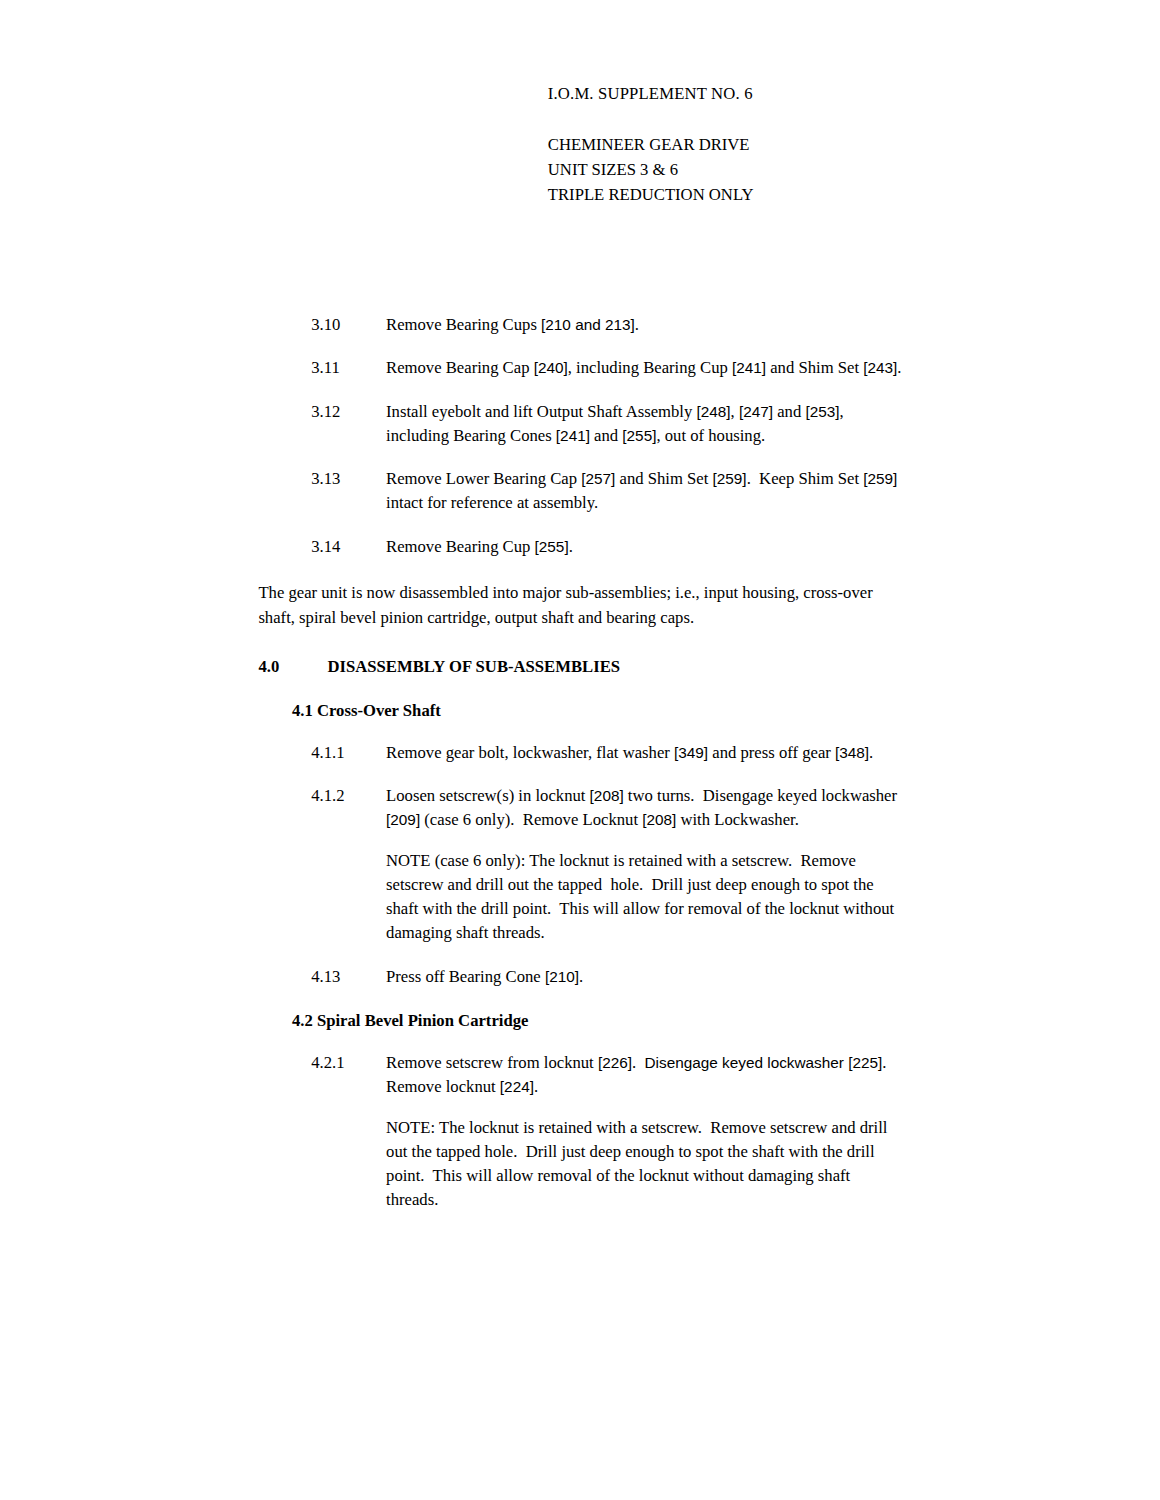I.O.M. SUPPLEMENT NO. 6
CHEMINEER GEAR DRIVE
UNIT SIZES 3 & 6
TRIPLE REDUCTION ONLY
3.10 Remove Bearing Cups [210 and 213].
3.11 Remove Bearing Cap [240], including Bearing Cup [241] and Shim Set [243].
3.12 Install eyebolt and lift Output Shaft Assembly [248], [247] and [253], including Bearing Cones [241] and [255], out of housing.
3.13 Remove Lower Bearing Cap [257] and Shim Set [259]. Keep Shim Set [259] intact for reference at assembly.
3.14 Remove Bearing Cup [255].
The gear unit is now disassembled into major sub-assemblies; i.e., input housing, cross-over shaft, spiral bevel pinion cartridge, output shaft and bearing caps.
4.0 DISASSEMBLY OF SUB-ASSEMBLIES
4.1 Cross-Over Shaft
4.1.1 Remove gear bolt, lockwasher, flat washer [349] and press off gear [348].
4.1.2 Loosen setscrew(s) in locknut [208] two turns. Disengage keyed lockwasher [209] (case 6 only). Remove Locknut [208] with Lockwasher.
NOTE (case 6 only): The locknut is retained with a setscrew. Remove setscrew and drill out the tapped hole. Drill just deep enough to spot the shaft with the drill point. This will allow for removal of the locknut without damaging shaft threads.
4.13 Press off Bearing Cone [210].
4.2 Spiral Bevel Pinion Cartridge
4.2.1 Remove setscrew from locknut [226]. Disengage keyed lockwasher [225]. Remove locknut [224].
NOTE: The locknut is retained with a setscrew. Remove setscrew and drill out the tapped hole. Drill just deep enough to spot the shaft with the drill point. This will allow removal of the locknut without damaging shaft threads.